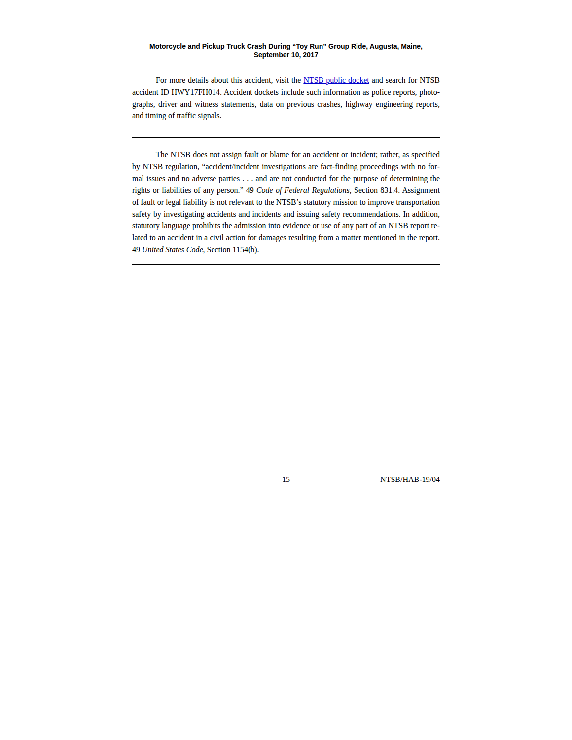Motorcycle and Pickup Truck Crash During “Toy Run” Group Ride, Augusta, Maine, September 10, 2017
For more details about this accident, visit the NTSB public docket and search for NTSB accident ID HWY17FH014. Accident dockets include such information as police reports, photographs, driver and witness statements, data on previous crashes, highway engineering reports, and timing of traffic signals.
The NTSB does not assign fault or blame for an accident or incident; rather, as specified by NTSB regulation, “accident/incident investigations are fact-finding proceedings with no formal issues and no adverse parties . . . and are not conducted for the purpose of determining the rights or liabilities of any person.” 49 Code of Federal Regulations, Section 831.4. Assignment of fault or legal liability is not relevant to the NTSB’s statutory mission to improve transportation safety by investigating accidents and incidents and issuing safety recommendations. In addition, statutory language prohibits the admission into evidence or use of any part of an NTSB report related to an accident in a civil action for damages resulting from a matter mentioned in the report. 49 United States Code, Section 1154(b).
15 NTSB/HAB-19/04